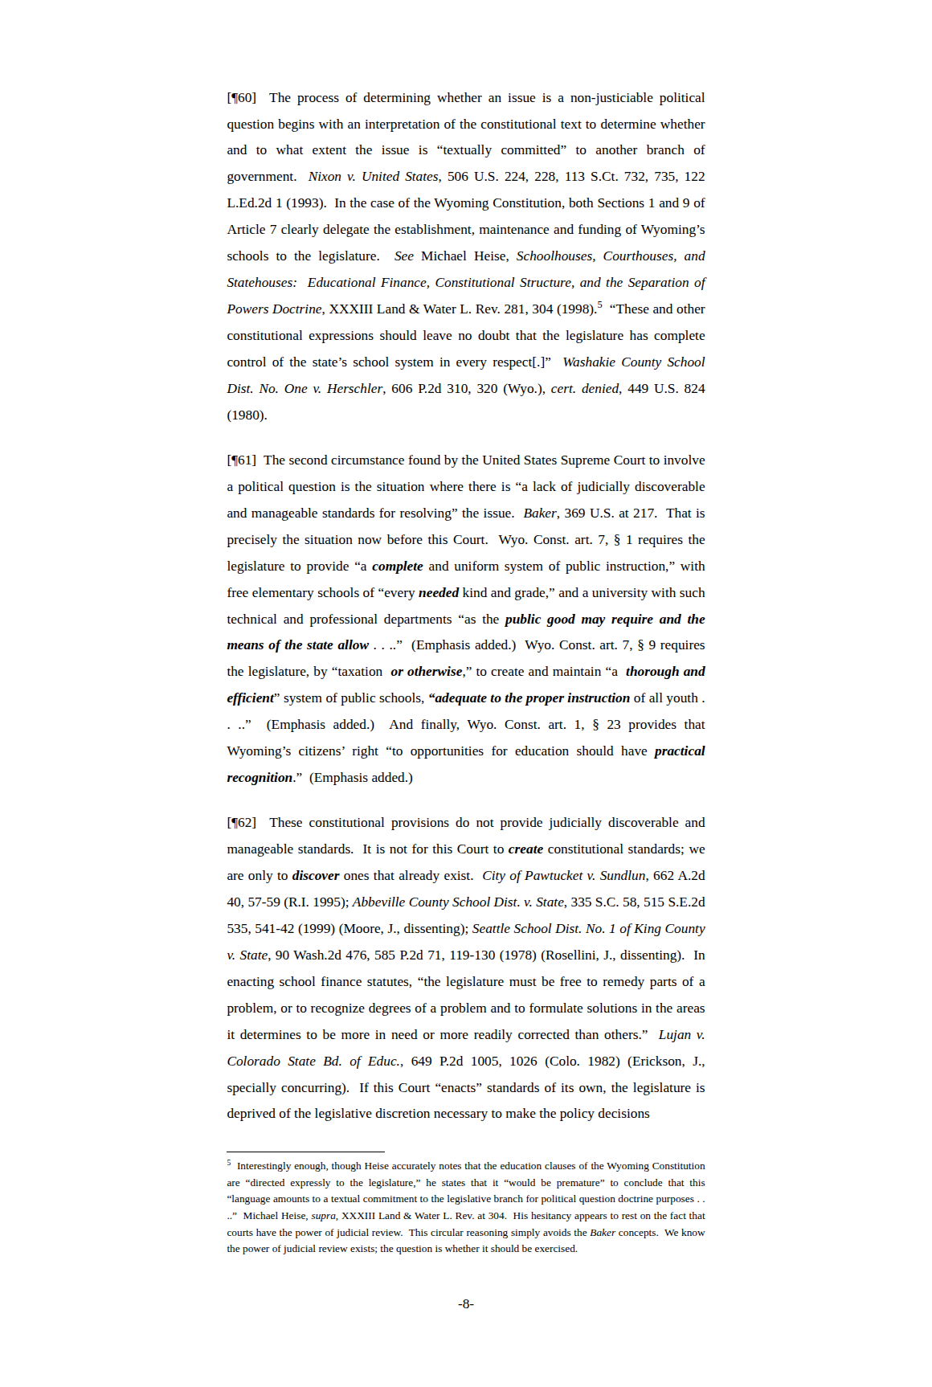[¶60] The process of determining whether an issue is a non-justiciable political question begins with an interpretation of the constitutional text to determine whether and to what extent the issue is “textually committed” to another branch of government. Nixon v. United States, 506 U.S. 224, 228, 113 S.Ct. 732, 735, 122 L.Ed.2d 1 (1993). In the case of the Wyoming Constitution, both Sections 1 and 9 of Article 7 clearly delegate the establishment, maintenance and funding of Wyoming’s schools to the legislature. See Michael Heise, Schoolhouses, Courthouses, and Statehouses: Educational Finance, Constitutional Structure, and the Separation of Powers Doctrine, XXXIII Land & Water L. Rev. 281, 304 (1998).5 “These and other constitutional expressions should leave no doubt that the legislature has complete control of the state’s school system in every respect[.]” Washakie County School Dist. No. One v. Herschler, 606 P.2d 310, 320 (Wyo.), cert. denied, 449 U.S. 824 (1980).
[¶61] The second circumstance found by the United States Supreme Court to involve a political question is the situation where there is “a lack of judicially discoverable and manageable standards for resolving” the issue. Baker, 369 U.S. at 217. That is precisely the situation now before this Court. Wyo. Const. art. 7, § 1 requires the legislature to provide “a complete and uniform system of public instruction,” with free elementary schools of “every needed kind and grade,” and a university with such technical and professional departments “as the public good may require and the means of the state allow . . ..” (Emphasis added.) Wyo. Const. art. 7, § 9 requires the legislature, by “taxation or otherwise,” to create and maintain “a thorough and efficient” system of public schools, “adequate to the proper instruction of all youth . . ..” (Emphasis added.) And finally, Wyo. Const. art. 1, § 23 provides that Wyoming’s citizens’ right “to opportunities for education should have practical recognition.” (Emphasis added.)
[¶62] These constitutional provisions do not provide judicially discoverable and manageable standards. It is not for this Court to create constitutional standards; we are only to discover ones that already exist. City of Pawtucket v. Sundlun, 662 A.2d 40, 57-59 (R.I. 1995); Abbeville County School Dist. v. State, 335 S.C. 58, 515 S.E.2d 535, 541-42 (1999) (Moore, J., dissenting); Seattle School Dist. No. 1 of King County v. State, 90 Wash.2d 476, 585 P.2d 71, 119-130 (1978) (Rosellini, J., dissenting). In enacting school finance statutes, “the legislature must be free to remedy parts of a problem, or to recognize degrees of a problem and to formulate solutions in the areas it determines to be more in need or more readily corrected than others.” Lujan v. Colorado State Bd. of Educ., 649 P.2d 1005, 1026 (Colo. 1982) (Erickson, J., specially concurring). If this Court “enacts” standards of its own, the legislature is deprived of the legislative discretion necessary to make the policy decisions
5 Interestingly enough, though Heise accurately notes that the education clauses of the Wyoming Constitution are “directed expressly to the legislature,” he states that it “would be premature” to conclude that this “language amounts to a textual commitment to the legislative branch for political question doctrine purposes . . ..” Michael Heise, supra, XXXIII Land & Water L. Rev. at 304. His hesitancy appears to rest on the fact that courts have the power of judicial review. This circular reasoning simply avoids the Baker concepts. We know the power of judicial review exists; the question is whether it should be exercised.
-8-